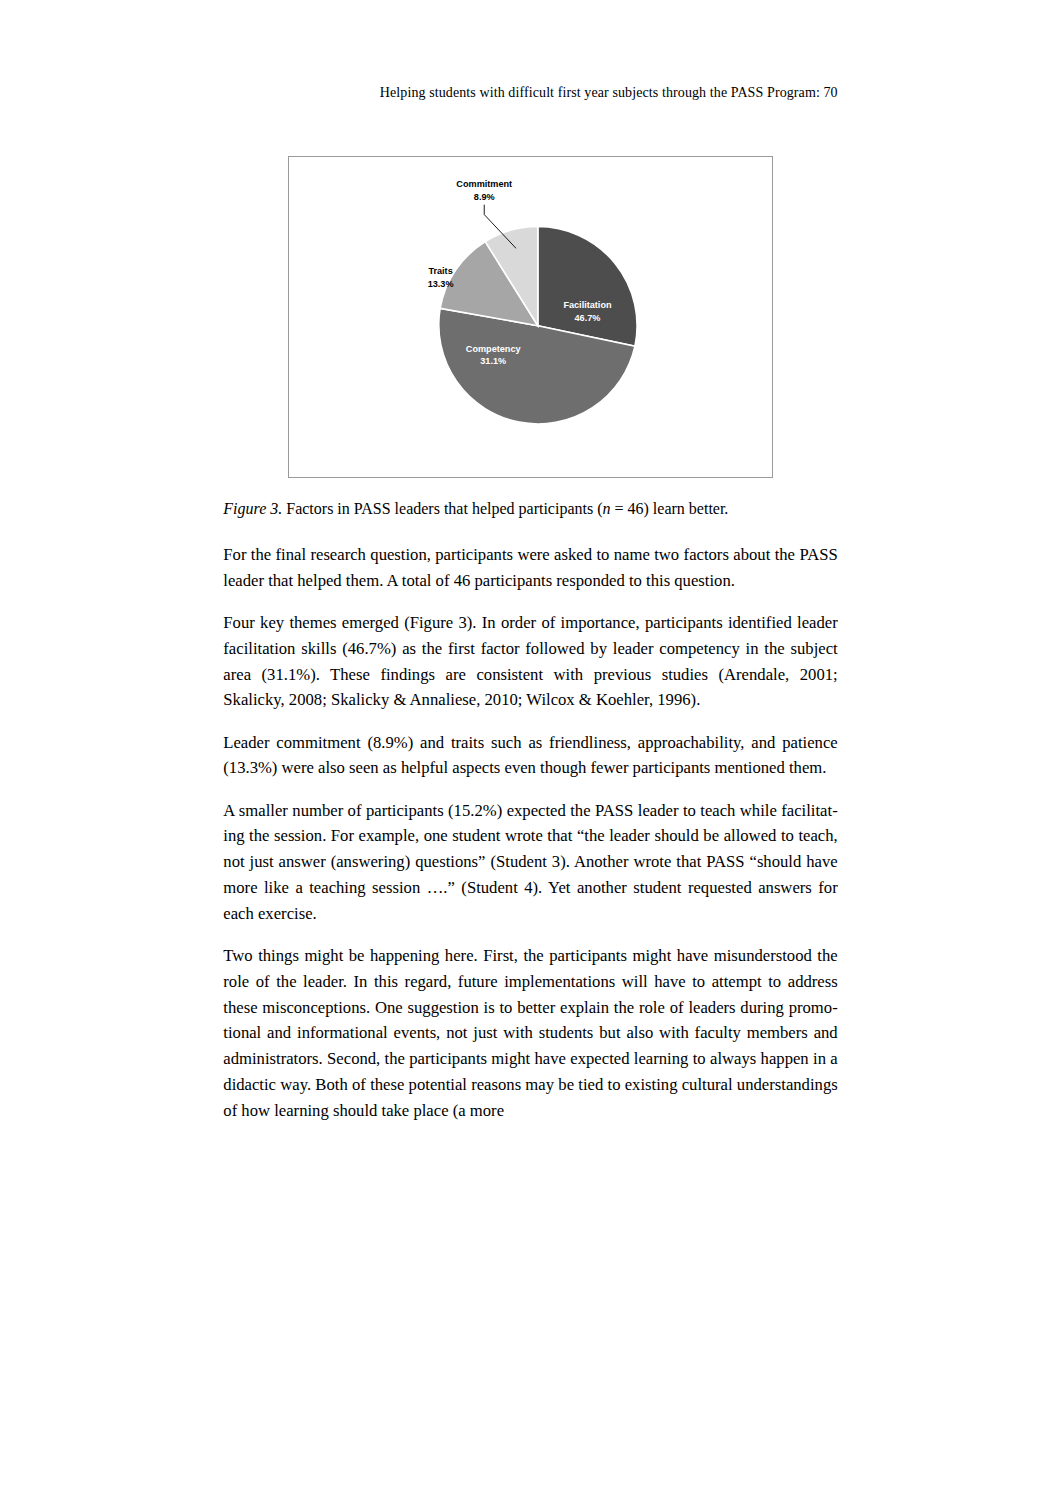Helping students with difficult first year subjects through the PASS Program: 70
Commitment 8.9% Traits 13.3% Competency 31.1% Facilitation 46.7%
Figure 3. Factors in PASS leaders that helped participants (n = 46) learn better.
For the final research question, participants were asked to name two factors about the PASS leader that helped them. A total of 46 participants responded to this question.
Four key themes emerged (Figure 3). In order of importance, participants identified leader facilitation skills (46.7%) as the first factor followed by leader competency in the subject area (31.1%). These findings are consistent with previous studies (Arendale, 2001; Skalicky, 2008; Skalicky & Annaliese, 2010; Wilcox & Koehler, 1996).
Leader commitment (8.9%) and traits such as friendliness, approachability, and patience (13.3%) were also seen as helpful aspects even though fewer participants mentioned them.
A smaller number of participants (15.2%) expected the PASS leader to teach while facilitating the session. For example, one student wrote that “the leader should be allowed to teach, not just answer (answering) questions” (Student 3). Another wrote that PASS “should have more like a teaching session ….” (Student 4). Yet another student requested answers for each exercise.
Two things might be happening here. First, the participants might have misunderstood the role of the leader. In this regard, future implementations will have to attempt to address these misconceptions. One suggestion is to better explain the role of leaders during promotional and informational events, not just with students but also with faculty members and administrators. Second, the participants might have expected learning to always happen in a didactic way. Both of these potential reasons may be tied to existing cultural understandings of how learning should take place (a more